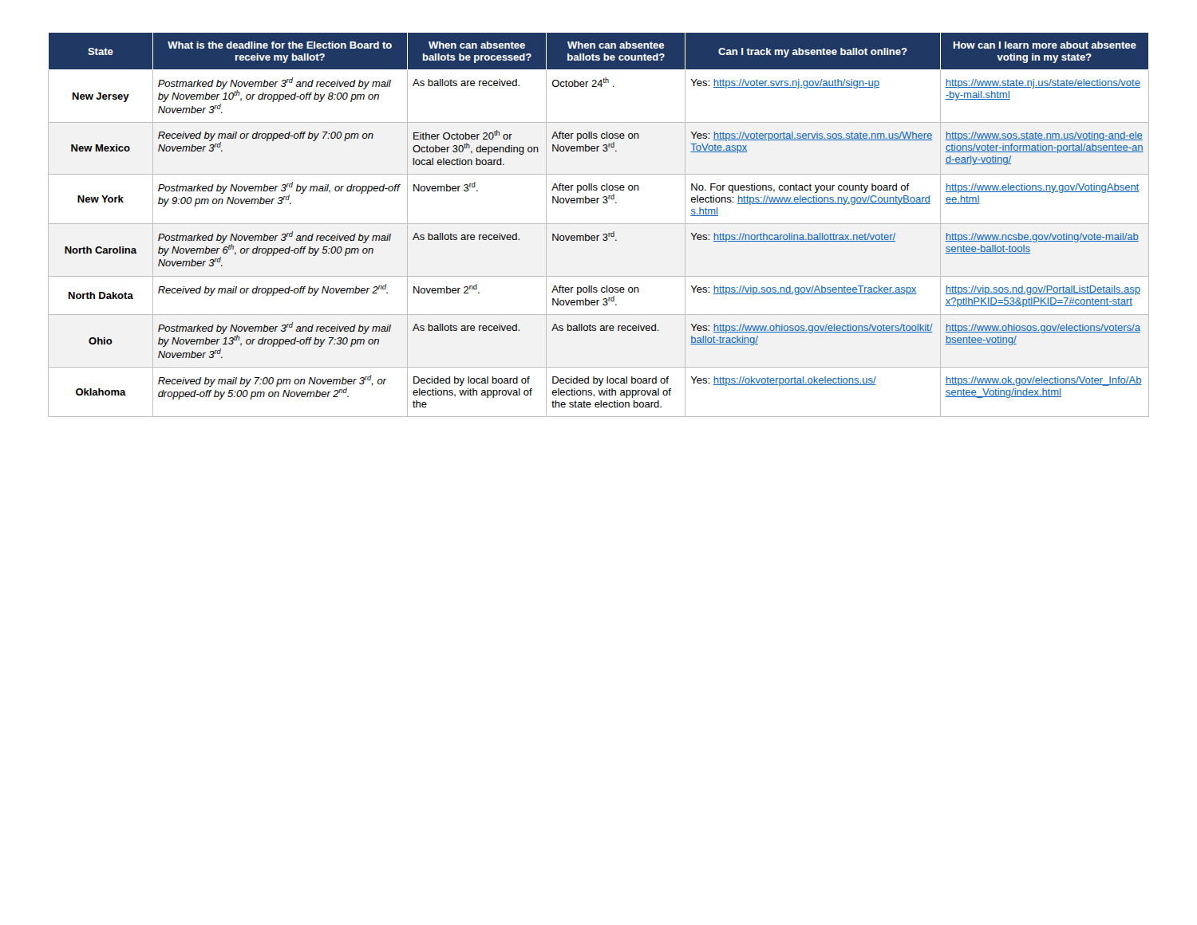| State | What is the deadline for the Election Board to receive my ballot? | When can absentee ballots be processed? | When can absentee ballots be counted? | Can I track my absentee ballot online? | How can I learn more about absentee voting in my state? |
| --- | --- | --- | --- | --- | --- |
| New Jersey | Postmarked by November 3 rd and received by mail by November 10 th , or dropped-off by 8:00 pm on November 3 rd . | As ballots are received. | October 24 th . | Yes: https://voter.svrs.nj.gov/auth/sign-up | https://www.state.nj.us/state/elections/vote-by-mail.shtml |
| New Mexico | Received by mail or dropped-off by 7:00 pm on November 3 rd . | Either October 20 th or October 30 th , depending on local election board. | After polls close on November 3 rd . | Yes: https://voterportal.servis.sos.state.nm.us/WhereToVote.aspx | https://www.sos.state.nm.us/voting-and-elections/voter-information-portal/absentee-and-early-voting/ |
| New York | Postmarked by November 3 rd by mail, or dropped-off by 9:00 pm on November 3 rd . | November 3 rd . | After polls close on November 3 rd . | No. For questions, contact your county board of elections: https://www.elections.ny.gov/CountyBoards.html | https://www.elections.ny.gov/VotingAbsentee.html |
| North Carolina | Postmarked by November 3 rd and received by mail by November 6 th , or dropped-off by 5:00 pm on November 3 rd . | As ballots are received. | November 3 rd . | Yes: https://northcarolina.ballottrax.net/voter/ | https://www.ncsbe.gov/voting/vote-mail/absentee-ballot-tools |
| North Dakota | Received by mail or dropped-off by November 2 nd . | November 2 nd . | After polls close on November 3 rd . | Yes: https://vip.sos.nd.gov/AbsenteeTracker.aspx | https://vip.sos.nd.gov/PortalListDetails.aspx?ptlhPKID=53&ptlPKID=7#content-start |
| Ohio | Postmarked by November 3 rd and received by mail by November 13 th , or dropped-off by 7:30 pm on November 3 rd . | As ballots are received. | As ballots are received. | Yes: https://www.ohiosos.gov/elections/voters/toolkit/ballot-tracking/ | https://www.ohiosos.gov/elections/voters/absentee-voting/ |
| Oklahoma | Received by mail by 7:00 pm on November 3 rd , or dropped-off by 5:00 pm on November 2 nd . | Decided by local board of elections, with approval of the | Decided by local board of elections, with approval of the state election board. | Yes: https://okvoterportal.okelections.us/ | https://www.ok.gov/elections/Voter_Info/Absentee_Voting/index.html |